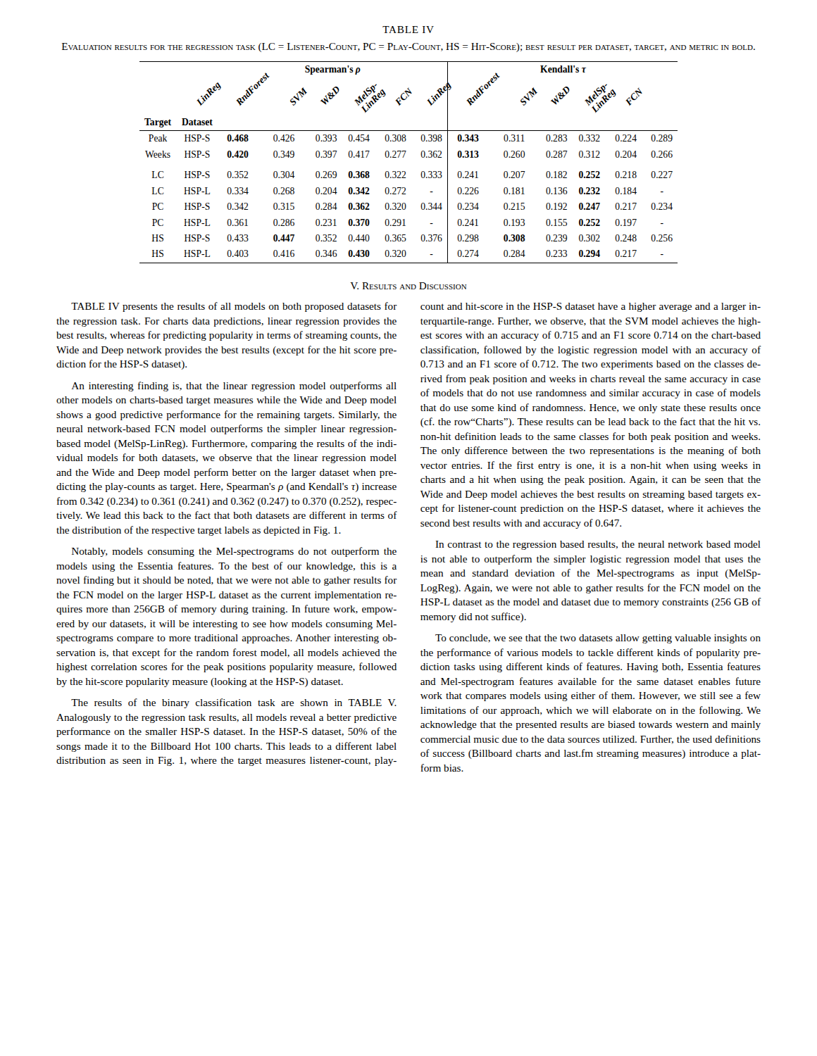TABLE IV Evaluation results for the regression task (LC = Listener-Count, PC = Play-Count, HS = Hit-Score); best result per dataset, target, and metric in bold.
| | Spearman's ρ | Kendall's τ |
| --- | --- | --- |
| Target | Dataset | LinReg | RndForest | SVM | W&D | MelSp- LinReg | FCN | LinReg | RndForest | SVM | W&D | MelSp- LinReg | FCN |
| Peak | HSP-S | 0.468 | 0.426 | 0.393 | 0.454 | 0.308 | 0.398 | 0.343 | 0.311 | 0.283 | 0.332 | 0.224 | 0.289 |
| Weeks | HSP-S | 0.420 | 0.349 | 0.397 | 0.417 | 0.277 | 0.362 | 0.313 | 0.260 | 0.287 | 0.312 | 0.204 | 0.266 |
| LC | HSP-S | 0.352 | 0.304 | 0.269 | 0.368 | 0.322 | 0.333 | 0.241 | 0.207 | 0.182 | 0.252 | 0.218 | 0.227 |
| LC | HSP-L | 0.334 | 0.268 | 0.204 | 0.342 | 0.272 | - | 0.226 | 0.181 | 0.136 | 0.232 | 0.184 | - |
| PC | HSP-S | 0.342 | 0.315 | 0.284 | 0.362 | 0.320 | 0.344 | 0.234 | 0.215 | 0.192 | 0.247 | 0.217 | 0.234 |
| PC | HSP-L | 0.361 | 0.286 | 0.231 | 0.370 | 0.291 | - | 0.241 | 0.193 | 0.155 | 0.252 | 0.197 | - |
| HS | HSP-S | 0.433 | 0.447 | 0.352 | 0.440 | 0.365 | 0.376 | 0.298 | 0.308 | 0.239 | 0.302 | 0.248 | 0.256 |
| HS | HSP-L | 0.403 | 0.416 | 0.346 | 0.430 | 0.320 | - | 0.274 | 0.284 | 0.233 | 0.294 | 0.217 | - |
V. Results and Discussion
TABLE IV presents the results of all models on both proposed datasets for the regression task. For charts data predictions, linear regression provides the best results, whereas for predicting popularity in terms of streaming counts, the Wide and Deep network provides the best results (except for the hit score prediction for the HSP-S dataset).
An interesting finding is, that the linear regression model outperforms all other models on charts-based target measures while the Wide and Deep model shows a good predictive performance for the remaining targets. Similarly, the neural network-based FCN model outperforms the simpler linear regression-based model (MelSp-LinReg). Furthermore, comparing the results of the individual models for both datasets, we observe that the linear regression model and the Wide and Deep model perform better on the larger dataset when predicting the play-counts as target. Here, Spearman's ρ (and Kendall's τ) increase from 0.342 (0.234) to 0.361 (0.241) and 0.362 (0.247) to 0.370 (0.252), respectively. We lead this back to the fact that both datasets are different in terms of the distribution of the respective target labels as depicted in Fig. 1.
Notably, models consuming the Mel-spectrograms do not outperform the models using the Essentia features. To the best of our knowledge, this is a novel finding but it should be noted, that we were not able to gather results for the FCN model on the larger HSP-L dataset as the current implementation requires more than 256GB of memory during training. In future work, empowered by our datasets, it will be interesting to see how models consuming Mel-spectrograms compare to more traditional approaches. Another interesting observation is, that except for the random forest model, all models achieved the highest correlation scores for the peak positions popularity measure, followed by the hit-score popularity measure (looking at the HSP-S) dataset.
The results of the binary classification task are shown in TABLE V. Analogously to the regression task results, all models reveal a better predictive performance on the smaller HSP-S dataset. In the HSP-S dataset, 50% of the songs made it to the Billboard Hot 100 charts. This leads to a different label distribution as seen in Fig. 1, where the target measures listener-count, play-count and hit-score in the HSP-S dataset have a higher average and a larger interquartile-range. Further, we observe, that the SVM model achieves the highest scores with an accuracy of 0.715 and an F1 score 0.714 on the chart-based classification, followed by the logistic regression model with an accuracy of 0.713 and an F1 score of 0.712. The two experiments based on the classes derived from peak position and weeks in charts reveal the same accuracy in case of models that do not use randomness and similar accuracy in case of models that do use some kind of randomness. Hence, we only state these results once (cf. the row“Charts”). These results can be lead back to the fact that the hit vs. non-hit definition leads to the same classes for both peak position and weeks. The only difference between the two representations is the meaning of both vector entries. If the first entry is one, it is a non-hit when using weeks in charts and a hit when using the peak position. Again, it can be seen that the Wide and Deep model achieves the best results on streaming based targets except for listener-count prediction on the HSP-S dataset, where it achieves the second best results with and accuracy of 0.647.
In contrast to the regression based results, the neural network based model is not able to outperform the simpler logistic regression model that uses the mean and standard deviation of the Mel-spectrograms as input (MelSp-LogReg). Again, we were not able to gather results for the FCN model on the HSP-L dataset as the model and dataset due to memory constraints (256 GB of memory did not suffice).
To conclude, we see that the two datasets allow getting valuable insights on the performance of various models to tackle different kinds of popularity prediction tasks using different kinds of features. Having both, Essentia features and Mel-spectrogram features available for the same dataset enables future work that compares models using either of them. However, we still see a few limitations of our approach, which we will elaborate on in the following. We acknowledge that the presented results are biased towards western and mainly commercial music due to the data sources utilized. Further, the used definitions of success (Billboard charts and last.fm streaming measures) introduce a platform bias.